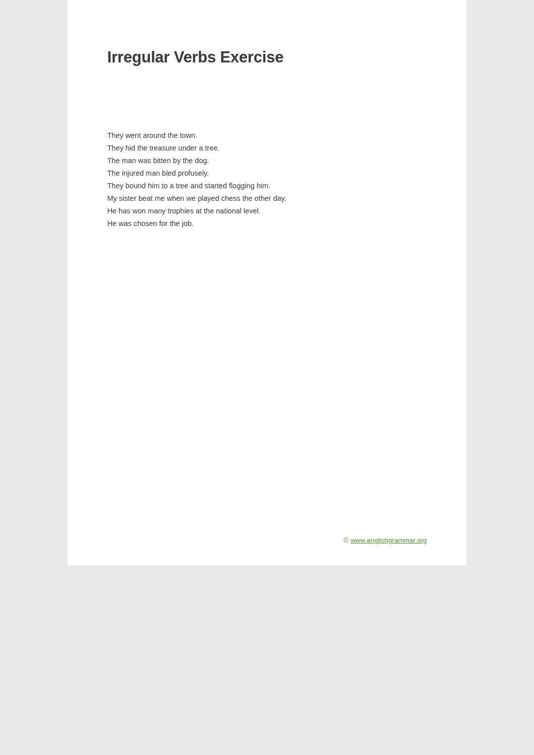Irregular Verbs Exercise
They went around the town.
They hid the treasure under a tree.
The man was bitten by the dog.
The injured man bled profusely.
They bound him to a tree and started flogging him.
My sister beat me when we played chess the other day.
He has won many trophies at the national level.
He was chosen for the job.
©www.englishgrammar.org